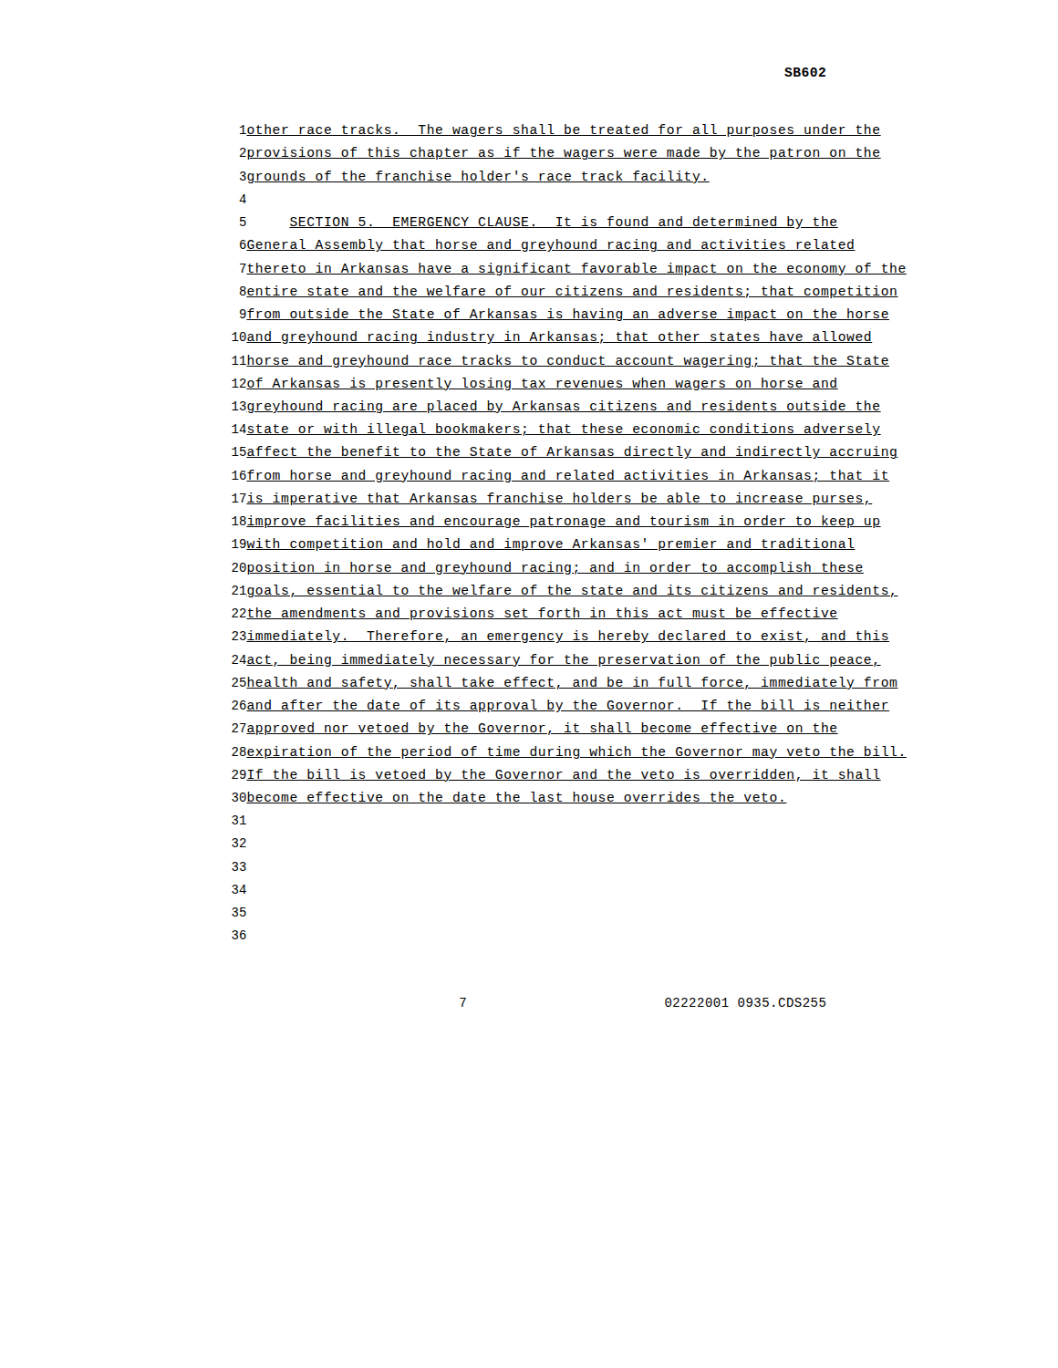SB602
| 1 | other race tracks. The wagers shall be treated for all purposes under the |
| 2 | provisions of this chapter as if the wagers were made by the patron on the |
| 3 | grounds of the franchise holder's race track facility. |
| 4 | |
| 5 | SECTION 5. EMERGENCY CLAUSE. It is found and determined by the |
| 6 | General Assembly that horse and greyhound racing and activities related |
| 7 | thereto in Arkansas have a significant favorable impact on the economy of the |
| 8 | entire state and the welfare of our citizens and residents; that competition |
| 9 | from outside the State of Arkansas is having an adverse impact on the horse |
| 10 | and greyhound racing industry in Arkansas; that other states have allowed |
| 11 | horse and greyhound race tracks to conduct account wagering; that the State |
| 12 | of Arkansas is presently losing tax revenues when wagers on horse and |
| 13 | greyhound racing are placed by Arkansas citizens and residents outside the |
| 14 | state or with illegal bookmakers; that these economic conditions adversely |
| 15 | affect the benefit to the State of Arkansas directly and indirectly accruing |
| 16 | from horse and greyhound racing and related activities in Arkansas; that it |
| 17 | is imperative that Arkansas franchise holders be able to increase purses, |
| 18 | improve facilities and encourage patronage and tourism in order to keep up |
| 19 | with competition and hold and improve Arkansas' premier and traditional |
| 20 | position in horse and greyhound racing; and in order to accomplish these |
| 21 | goals, essential to the welfare of the state and its citizens and residents, |
| 22 | the amendments and provisions set forth in this act must be effective |
| 23 | immediately. Therefore, an emergency is hereby declared to exist, and this |
| 24 | act, being immediately necessary for the preservation of the public peace, |
| 25 | health and safety, shall take effect, and be in full force, immediately from |
| 26 | and after the date of its approval by the Governor. If the bill is neither |
| 27 | approved nor vetoed by the Governor, it shall become effective on the |
| 28 | expiration of the period of time during which the Governor may veto the bill. |
| 29 | If the bill is vetoed by the Governor and the veto is overridden, it shall |
| 30 | become effective on the date the last house overrides the veto. |
| 31 | |
| 32 | |
| 33 | |
| 34 | |
| 35 | |
| 36 | |
7 02222001 0935.CDS255